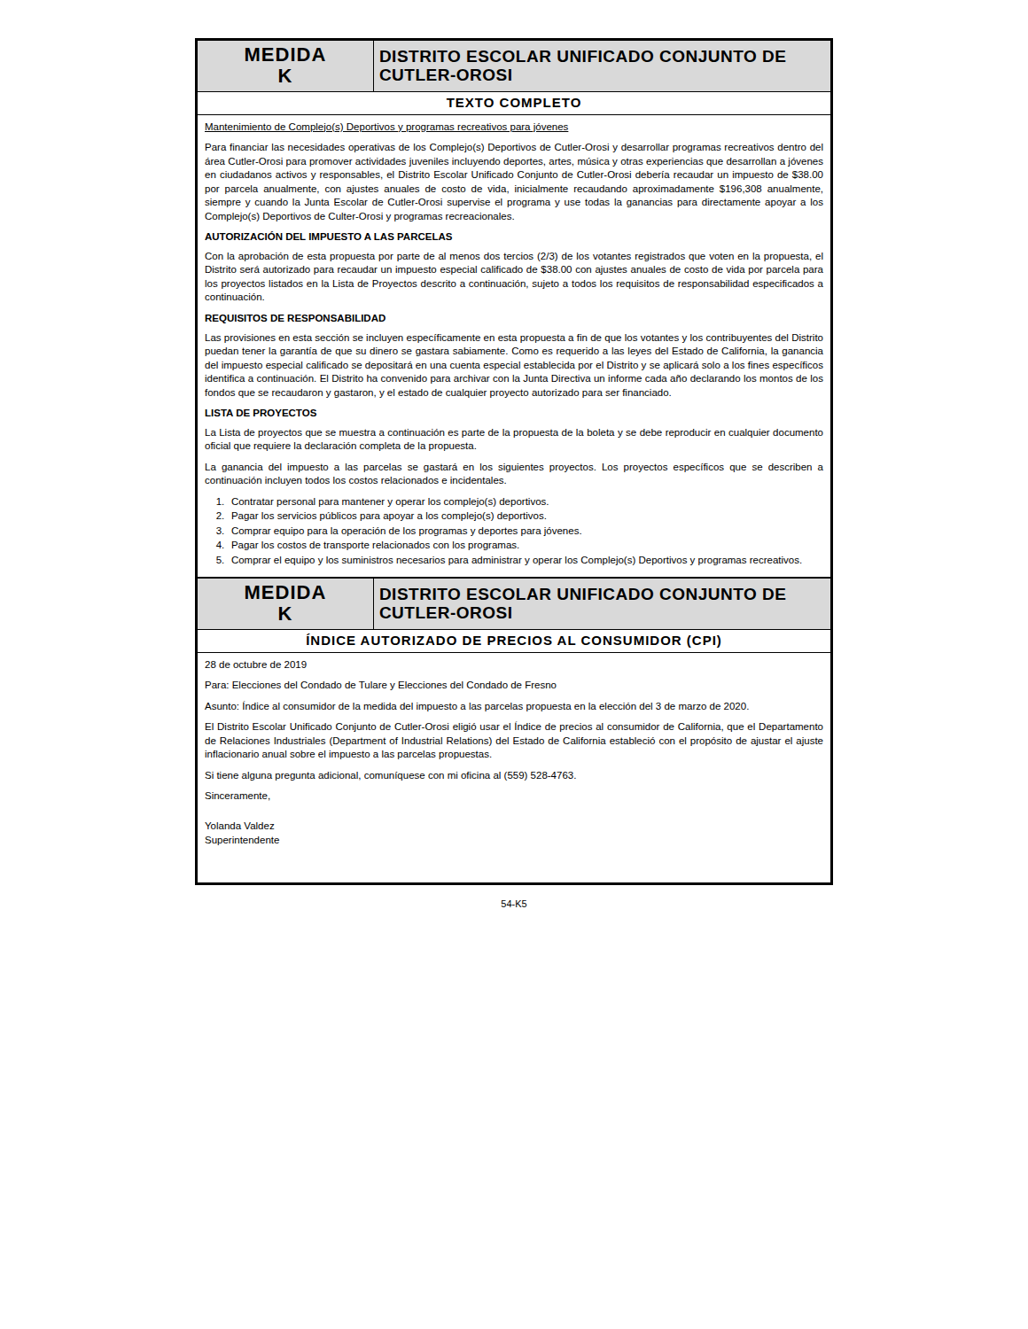| MEDIDA K | DISTRITO ESCOLAR UNIFICADO CONJUNTO DE CUTLER-OROSI |
TEXTO COMPLETO
Mantenimiento de Complejo(s) Deportivos y programas recreativos para jóvenes
Para financiar las necesidades operativas de los Complejo(s) Deportivos de Cutler-Orosi y desarrollar programas recreativos dentro del área Cutler-Orosi para promover actividades juveniles incluyendo deportes, artes, música y otras experiencias que desarrollan a jóvenes en ciudadanos activos y responsables, el Distrito Escolar Unificado Conjunto de Cutler-Orosi debería recaudar un impuesto de $38.00 por parcela anualmente, con ajustes anuales de costo de vida, inicialmente recaudando aproximadamente $196,308 anualmente, siempre y cuando la Junta Escolar de Cutler-Orosi supervise el programa y use todas la ganancias para directamente apoyar a los Complejo(s) Deportivos de Culter-Orosi y programas recreacionales.
AUTORIZACIÓN DEL IMPUESTO A LAS PARCELAS
Con la aprobación de esta propuesta por parte de al menos dos tercios (2/3) de los votantes registrados que voten en la propuesta, el Distrito será autorizado para recaudar un impuesto especial calificado de $38.00 con ajustes anuales de costo de vida por parcela para los proyectos listados en la Lista de Proyectos descrito a continuación, sujeto a todos los requisitos de responsabilidad especificados a continuación.
REQUISITOS DE RESPONSABILIDAD
Las provisiones en esta sección se incluyen específicamente en esta propuesta a fin de que los votantes y los contribuyentes del Distrito puedan tener la garantía de que su dinero se gastara sabiamente. Como es requerido a las leyes del Estado de California, la ganancia del impuesto especial calificado se depositará en una cuenta especial establecida por el Distrito y se aplicará solo a los fines específicos identifica a continuación. El Distrito ha convenido para archivar con la Junta Directiva un informe cada año declarando los montos de los fondos que se recaudaron y gastaron, y el estado de cualquier proyecto autorizado para ser financiado.
LISTA DE PROYECTOS
La Lista de proyectos que se muestra a continuación es parte de la propuesta de la boleta y se debe reproducir en cualquier documento oficial que requiere la declaración completa de la propuesta.
La ganancia del impuesto a las parcelas se gastará en los siguientes proyectos. Los proyectos específicos que se describen a continuación incluyen todos los costos relacionados e incidentales.
Contratar personal para mantener y operar los complejo(s) deportivos.
Pagar los servicios públicos para apoyar a los complejo(s) deportivos.
Comprar equipo para la operación de los programas y deportes para jóvenes.
Pagar los costos de transporte relacionados con los programas.
Comprar el equipo y los suministros necesarios para administrar y operar los Complejo(s) Deportivos y programas recreativos.
| MEDIDA K | DISTRITO ESCOLAR UNIFICADO CONJUNTO DE CUTLER-OROSI |
ÍNDICE AUTORIZADO DE PRECIOS AL CONSUMIDOR (CPI)
28 de octubre de 2019
Para: Elecciones del Condado de Tulare y Elecciones del Condado de Fresno
Asunto: Índice al consumidor de la medida del impuesto a las parcelas propuesta en la elección del 3 de marzo de 2020.
El Distrito Escolar Unificado Conjunto de Cutler-Orosi eligió usar el Índice de precios al consumidor de California, que el Departamento de Relaciones Industriales (Department of Industrial Relations) del Estado de California estableció con el propósito de ajustar el ajuste inflacionario anual sobre el impuesto a las parcelas propuestas.
Si tiene alguna pregunta adicional, comuníquese con mi oficina al (559) 528-4763.
Sinceramente,
Yolanda Valdez
Superintendente
54-K5